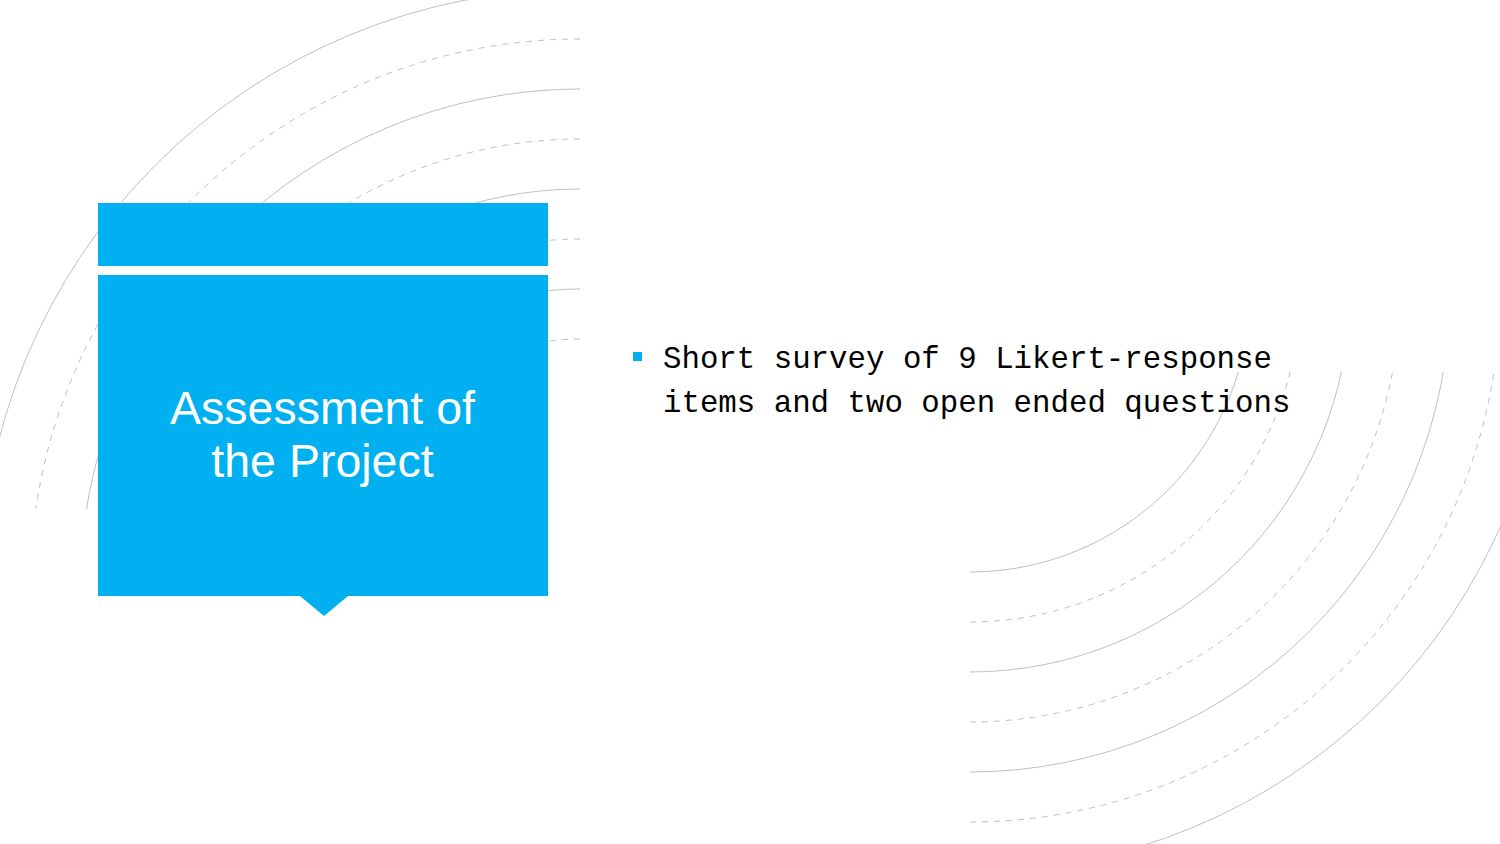Assessment of
the Project
Short survey of 9 Likert-response items and two open ended questions